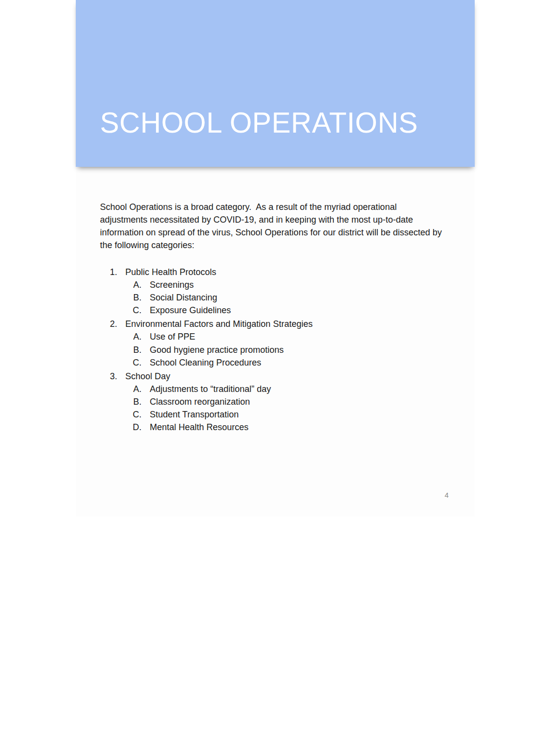SCHOOL OPERATIONS
School Operations is a broad category. As a result of the myriad operational adjustments necessitated by COVID-19, and in keeping with the most up-to-date information on spread of the virus, School Operations for our district will be dissected by the following categories:
Public Health Protocols
Screenings
Social Distancing
Exposure Guidelines
Environmental Factors and Mitigation Strategies
Use of PPE
Good hygiene practice promotions
School Cleaning Procedures
School Day
Adjustments to “traditional” day
Classroom reorganization
Student Transportation
Mental Health Resources
4